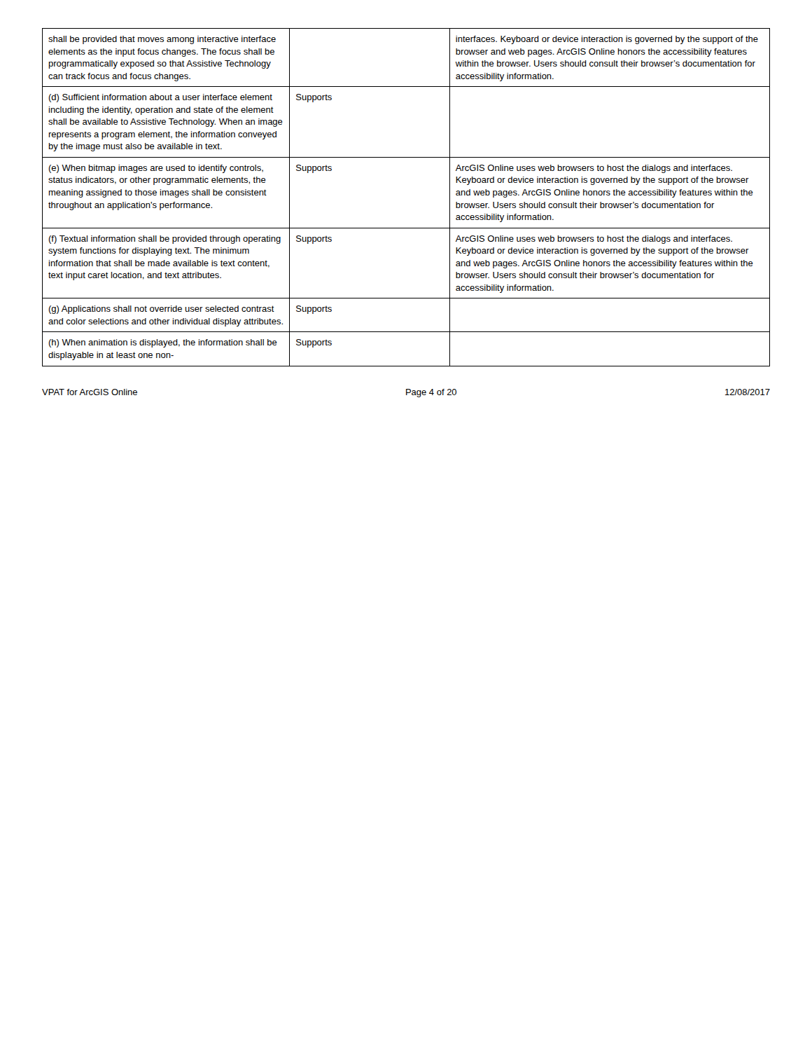| shall be provided that moves among interactive interface elements as the input focus changes. The focus shall be programmatically exposed so that Assistive Technology can track focus and focus changes. | | interfaces. Keyboard or device interaction is governed by the support of the browser and web pages. ArcGIS Online honors the accessibility features within the browser. Users should consult their browser’s documentation for accessibility information. |
| (d) Sufficient information about a user interface element including the identity, operation and state of the element shall be available to Assistive Technology. When an image represents a program element, the information conveyed by the image must also be available in text. | Supports | |
| (e) When bitmap images are used to identify controls, status indicators, or other programmatic elements, the meaning assigned to those images shall be consistent throughout an application's performance. | Supports | ArcGIS Online uses web browsers to host the dialogs and interfaces. Keyboard or device interaction is governed by the support of the browser and web pages. ArcGIS Online honors the accessibility features within the browser. Users should consult their browser’s documentation for accessibility information. |
| (f) Textual information shall be provided through operating system functions for displaying text. The minimum information that shall be made available is text content, text input caret location, and text attributes. | Supports | ArcGIS Online uses web browsers to host the dialogs and interfaces. Keyboard or device interaction is governed by the support of the browser and web pages. ArcGIS Online honors the accessibility features within the browser. Users should consult their browser’s documentation for accessibility information. |
| (g) Applications shall not override user selected contrast and color selections and other individual display attributes. | Supports | |
| (h) When animation is displayed, the information shall be displayable in at least one non- | Supports | |
VPAT for ArcGIS Online Page 4 of 20 12/08/2017